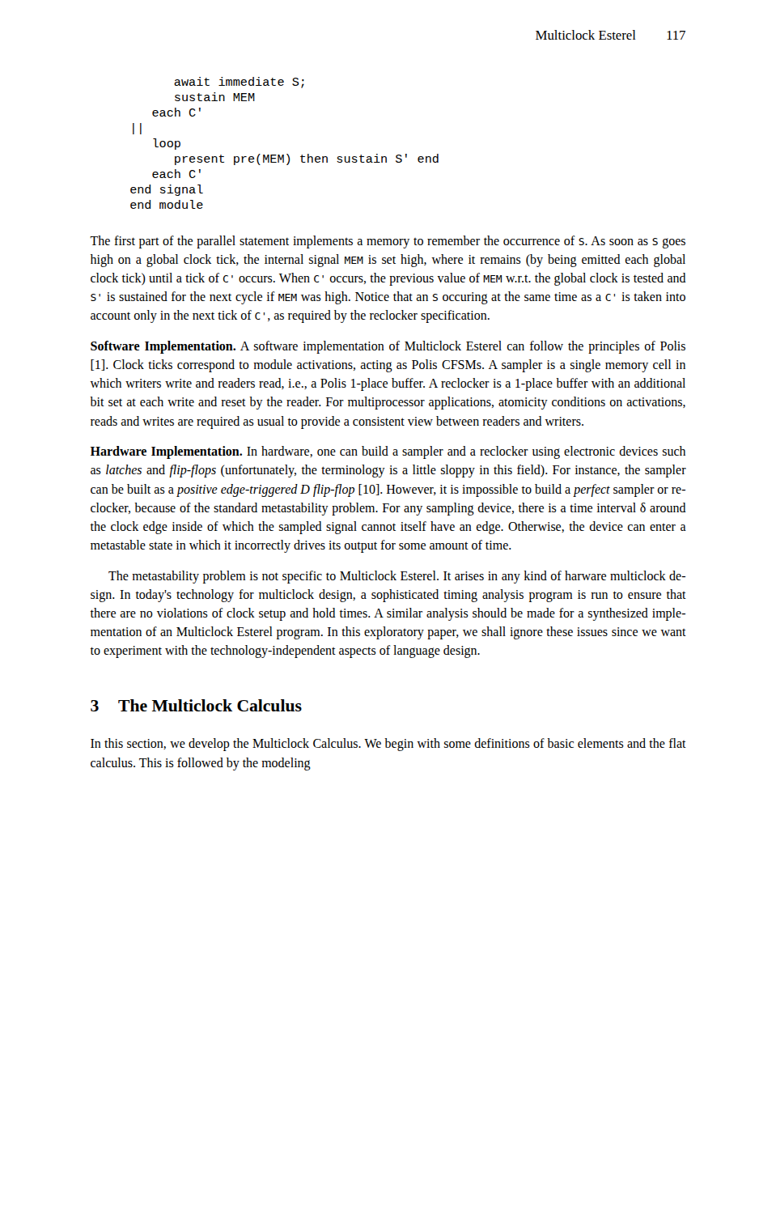Multiclock Esterel117
      await immediate S;
      sustain MEM
   each C'
||
   loop
      present pre(MEM) then sustain S' end
   each C'
end signal
end module
The first part of the parallel statement implements a memory to remember the occurrence of S. As soon as S goes high on a global clock tick, the internal signal MEM is set high, where it remains (by being emitted each global clock tick) until a tick of C' occurs. When C' occurs, the previous value of MEM w.r.t. the global clock is tested and S' is sustained for the next cycle if MEM was high. Notice that an S occuring at the same time as a C' is taken into account only in the next tick of C', as required by the reclocker specification.
Software Implementation. A software implementation of Multiclock Esterel can follow the principles of Polis [1]. Clock ticks correspond to module activations, acting as Polis CFSMs. A sampler is a single memory cell in which writers write and readers read, i.e., a Polis 1-place buffer. A reclocker is a 1-place buffer with an additional bit set at each write and reset by the reader. For multiprocessor applications, atomicity conditions on activations, reads and writes are required as usual to provide a consistent view between readers and writers.
Hardware Implementation. In hardware, one can build a sampler and a reclocker using electronic devices such as latches and flip-flops (unfortunately, the terminology is a little sloppy in this field). For instance, the sampler can be built as a positive edge-triggered D flip-flop [10]. However, it is impossible to build a perfect sampler or reclocker, because of the standard metastability problem. For any sampling device, there is a time interval δ around the clock edge inside of which the sampled signal cannot itself have an edge. Otherwise, the device can enter a metastable state in which it incorrectly drives its output for some amount of time.
The metastability problem is not specific to Multiclock Esterel. It arises in any kind of harware multiclock design. In today's technology for multiclock design, a sophisticated timing analysis program is run to ensure that there are no violations of clock setup and hold times. A similar analysis should be made for a synthesized implementation of an Multiclock Esterel program. In this exploratory paper, we shall ignore these issues since we want to experiment with the technology-independent aspects of language design.
3 The Multiclock Calculus
In this section, we develop the Multiclock Calculus. We begin with some definitions of basic elements and the flat calculus. This is followed by the modeling